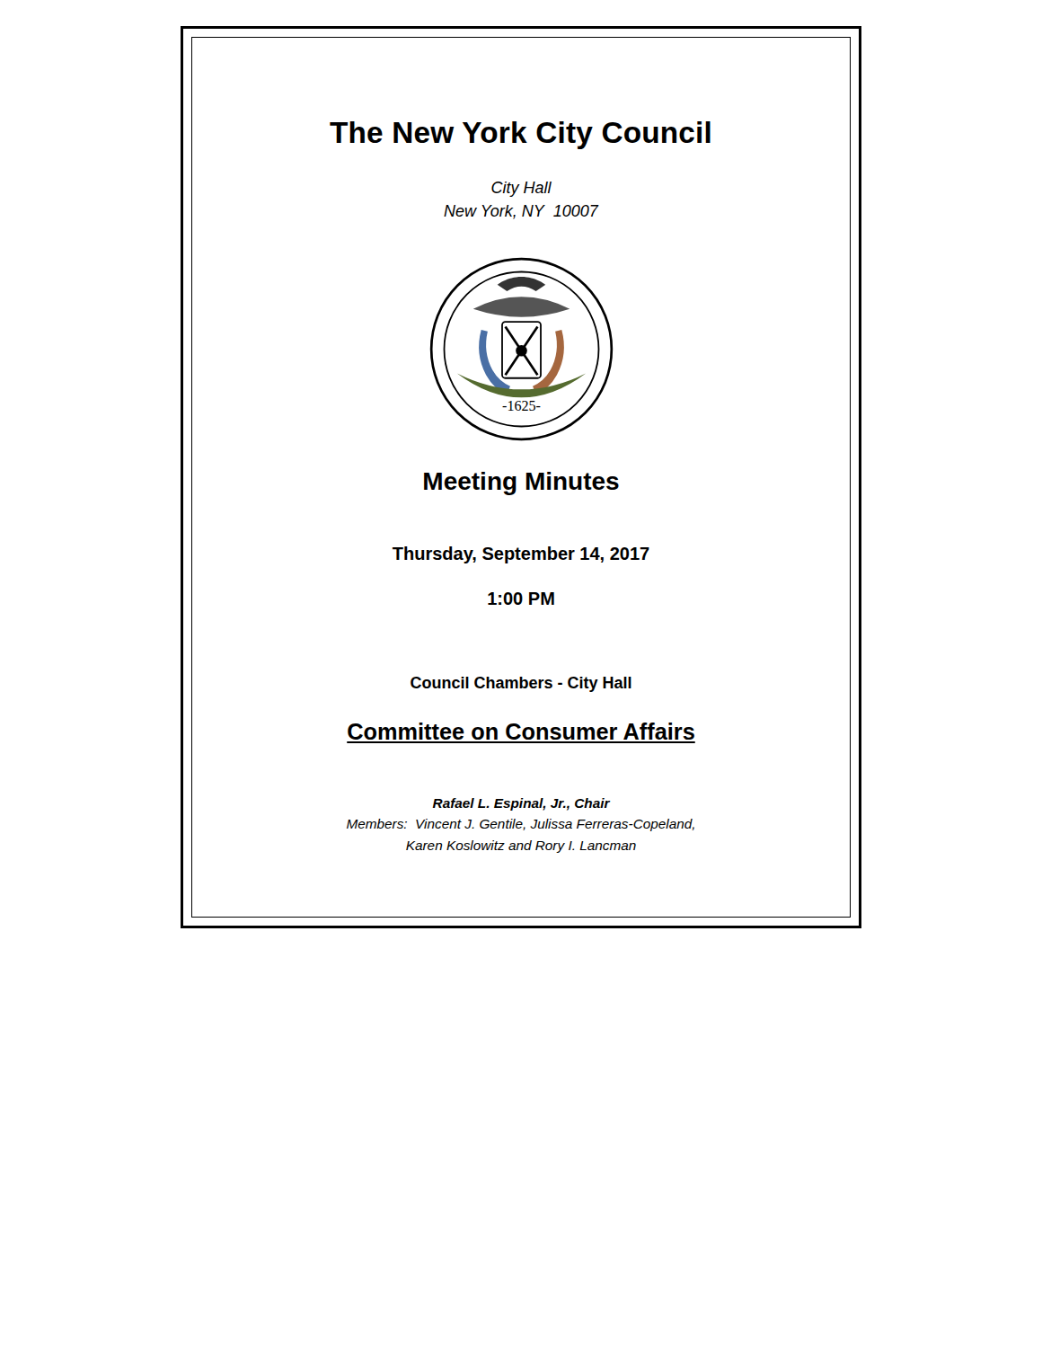The New York City Council
City Hall
New York, NY 10007
Meeting Minutes
Thursday, September 14, 2017
1:00 PM
Council Chambers - City Hall
Committee on Consumer Affairs
Rafael L. Espinal, Jr., Chair
Members: Vincent J. Gentile, Julissa Ferreras-Copeland,
Karen Koslowitz and Rory I. Lancman